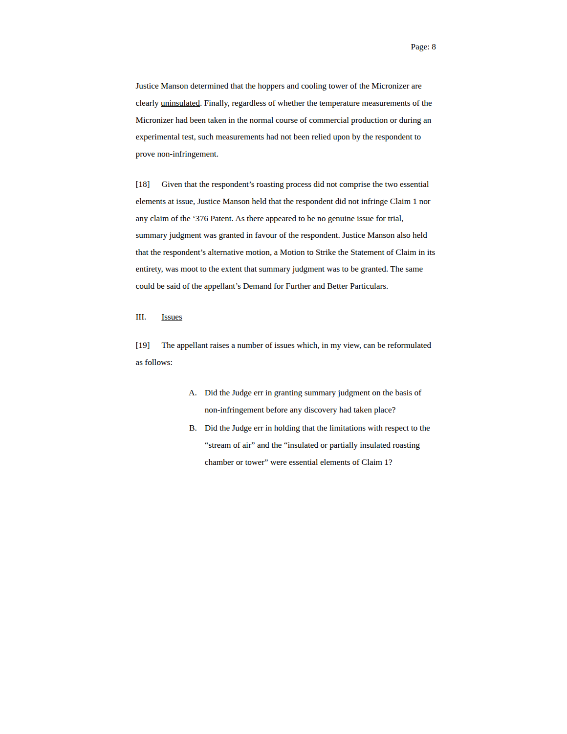Page: 8
Justice Manson determined that the hoppers and cooling tower of the Micronizer are clearly uninsulated. Finally, regardless of whether the temperature measurements of the Micronizer had been taken in the normal course of commercial production or during an experimental test, such measurements had not been relied upon by the respondent to prove non-infringement.
[18] Given that the respondent’s roasting process did not comprise the two essential elements at issue, Justice Manson held that the respondent did not infringe Claim 1 nor any claim of the ‘376 Patent. As there appeared to be no genuine issue for trial, summary judgment was granted in favour of the respondent. Justice Manson also held that the respondent’s alternative motion, a Motion to Strike the Statement of Claim in its entirety, was moot to the extent that summary judgment was to be granted. The same could be said of the appellant’s Demand for Further and Better Particulars.
III. Issues
[19] The appellant raises a number of issues which, in my view, can be reformulated as follows:
Did the Judge err in granting summary judgment on the basis of non-infringement before any discovery had taken place?
Did the Judge err in holding that the limitations with respect to the “stream of air” and the “insulated or partially insulated roasting chamber or tower” were essential elements of Claim 1?